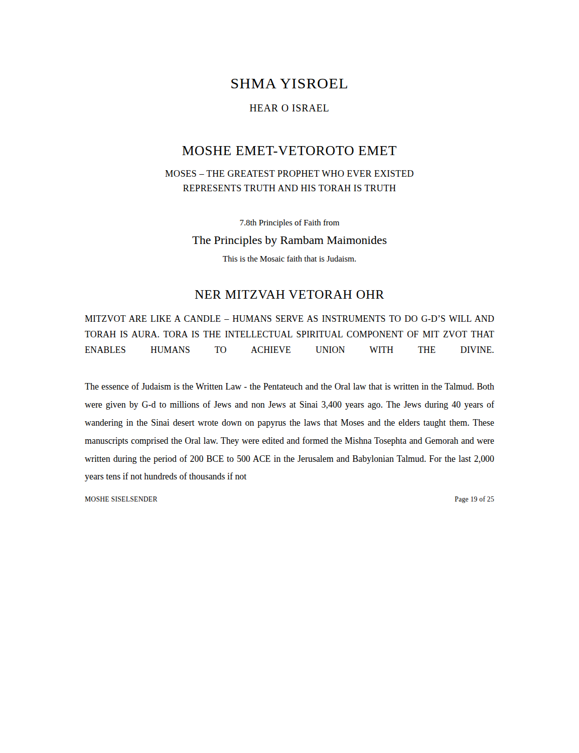SHMA YISROEL
HEAR O ISRAEL
MOSHE EMET-VETOROTO EMET
MOSES – THE GREATEST PROPHET WHO EVER EXISTED
REPRESENTS TRUTH AND HIS TORAH IS TRUTH
7.8th Principles of Faith from
The Principles by Rambam Maimonides
This is the Mosaic faith that is Judaism.
NER MITZVAH VETORAH OHR
MITZVOT ARE LIKE A CANDLE – HUMANS SERVE AS INSTRUMENTS TO DO G-D’S WILL AND TORAH IS AURA. TORA IS THE INTELLECTUAL SPIRITUAL COMPONENT OF MIT ZVOT THAT ENABLES HUMANS TO ACHIEVE UNION WITH THE DIVINE.
The essence of Judaism is the Written Law - the Pentateuch and the Oral law that is written in the Talmud. Both were given by G-d to millions of Jews and non Jews at Sinai 3,400 years ago. The Jews during 40 years of wandering in the Sinai desert wrote down on papyrus the laws that Moses and the elders taught them. These manuscripts comprised the Oral law. They were edited and formed the Mishna Tosephta and Gemorah and were written during the period of 200 BCE to 500 ACE in the Jerusalem and Babylonian Talmud. For the last 2,000 years tens if not hundreds of thousands if not
Moshe Siselsender Page 19 of 25